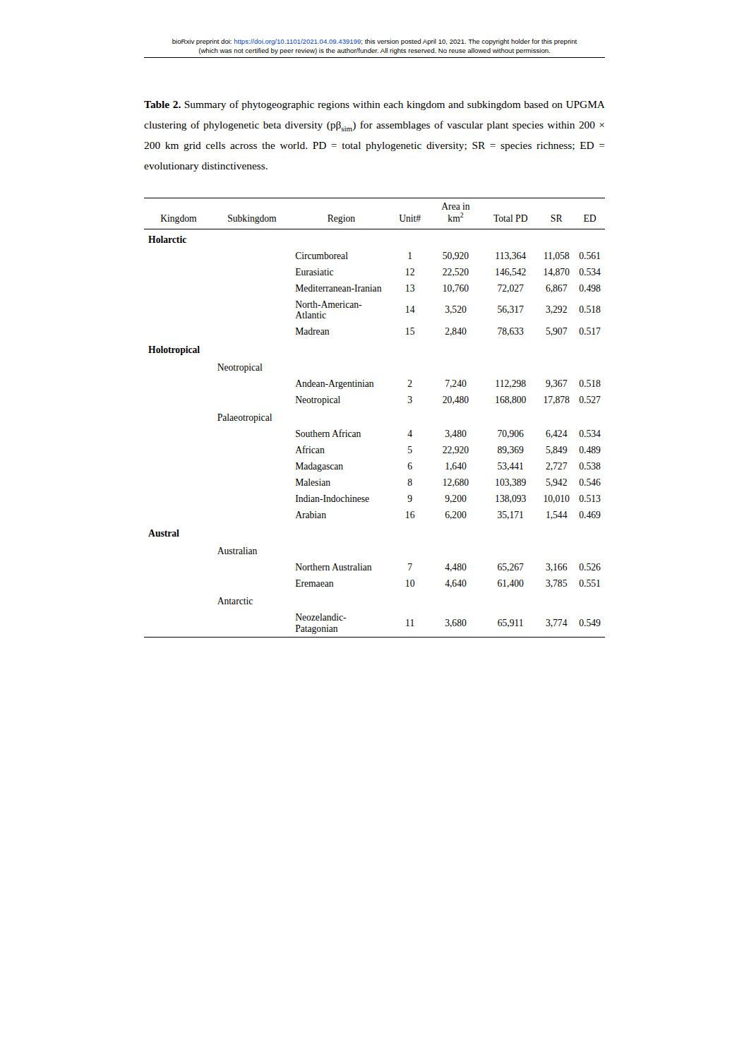bioRxiv preprint doi: https://doi.org/10.1101/2021.04.09.439199; this version posted April 10, 2021. The copyright holder for this preprint
(which was not certified by peer review) is the author/funder. All rights reserved. No reuse allowed without permission.
Table 2. Summary of phytogeographic regions within each kingdom and subkingdom based on UPGMA clustering of phylogenetic beta diversity (pβsim) for assemblages of vascular plant species within 200 × 200 km grid cells across the world. PD = total phylogenetic diversity; SR = species richness; ED = evolutionary distinctiveness.
| Kingdom | Subkingdom | Region | Unit# | Area in km 2 | Total PD | SR | ED |
| --- | --- | --- | --- | --- | --- | --- | --- |
| Holarctic | | | | | | | |
| | | Circumboreal | 1 | 50,920 | 113,364 | 11,058 | 0.561 |
| | | Eurasiatic | 12 | 22,520 | 146,542 | 14,870 | 0.534 |
| | | Mediterranean-Iranian | 13 | 10,760 | 72,027 | 6,867 | 0.498 |
| | | North-American- Atlantic | 14 | 3,520 | 56,317 | 3,292 | 0.518 |
| | | Madrean | 15 | 2,840 | 78,633 | 5,907 | 0.517 |
| Holotropical | | | | | | | |
| | Neotropical | | | | | | |
| | | Andean-Argentinian | 2 | 7,240 | 112,298 | 9,367 | 0.518 |
| | | Neotropical | 3 | 20,480 | 168,800 | 17,878 | 0.527 |
| | Palaeotropical | | | | | | |
| | | Southern African | 4 | 3,480 | 70,906 | 6,424 | 0.534 |
| | | African | 5 | 22,920 | 89,369 | 5,849 | 0.489 |
| | | Madagascan | 6 | 1,640 | 53,441 | 2,727 | 0.538 |
| | | Malesian | 8 | 12,680 | 103,389 | 5,942 | 0.546 |
| | | Indian-Indochinese | 9 | 9,200 | 138,093 | 10,010 | 0.513 |
| | | Arabian | 16 | 6,200 | 35,171 | 1,544 | 0.469 |
| Austral | | | | | | | |
| | Australian | | | | | | |
| | | Northern Australian | 7 | 4,480 | 65,267 | 3,166 | 0.526 |
| | | Eremaean | 10 | 4,640 | 61,400 | 3,785 | 0.551 |
| | Antarctic | | | | | | |
| | | Neozelandic- Patagonian | 11 | 3,680 | 65,911 | 3,774 | 0.549 |